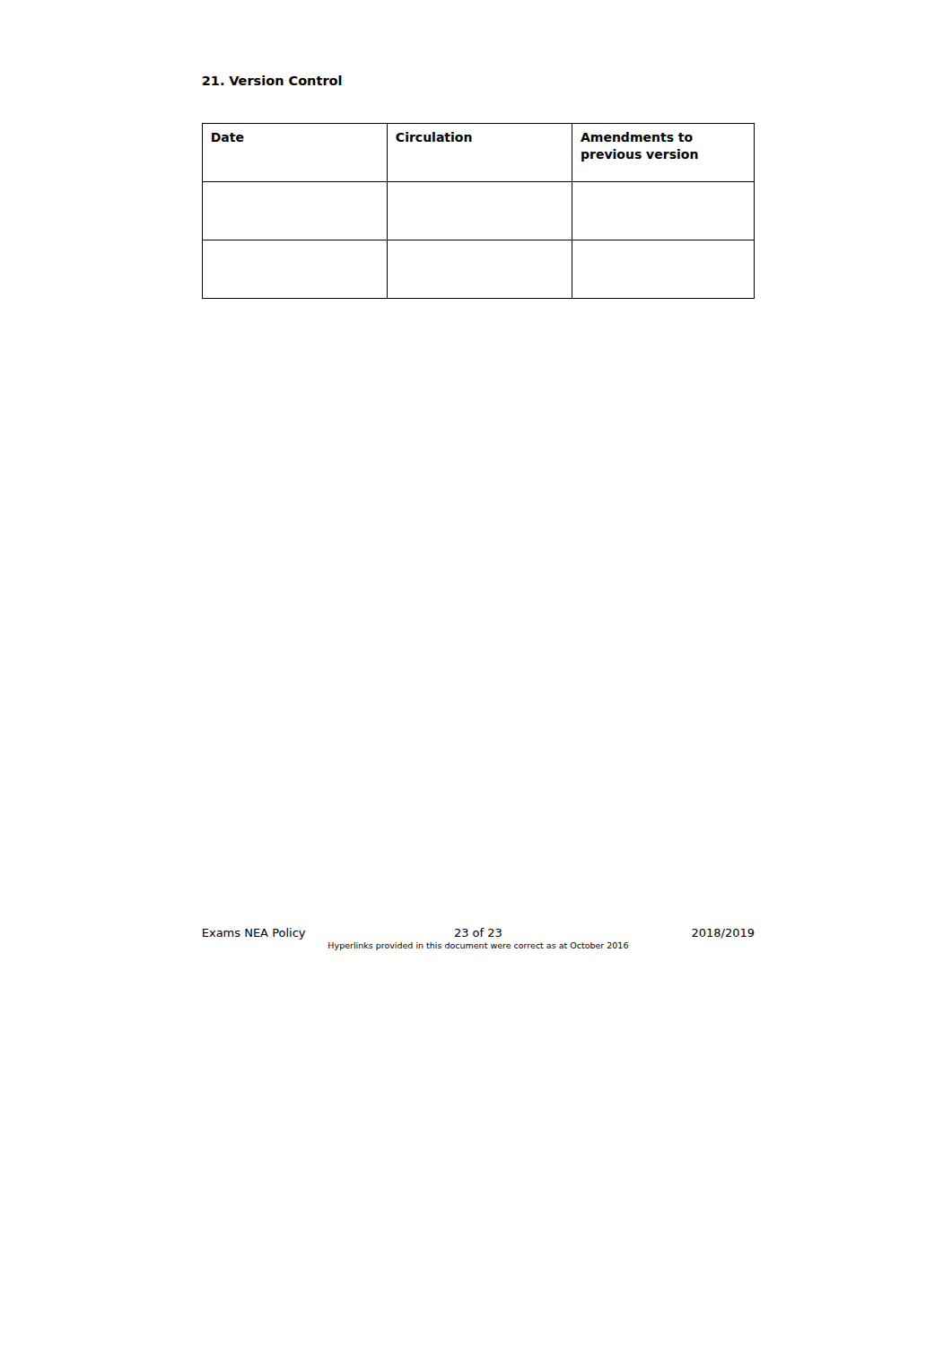21. Version Control
| Date | Circulation | Amendments to previous version |
| --- | --- | --- |
Exams NEA Policy
23 of 23
2018/2019
Hyperlinks provided in this document were correct as at October 2016